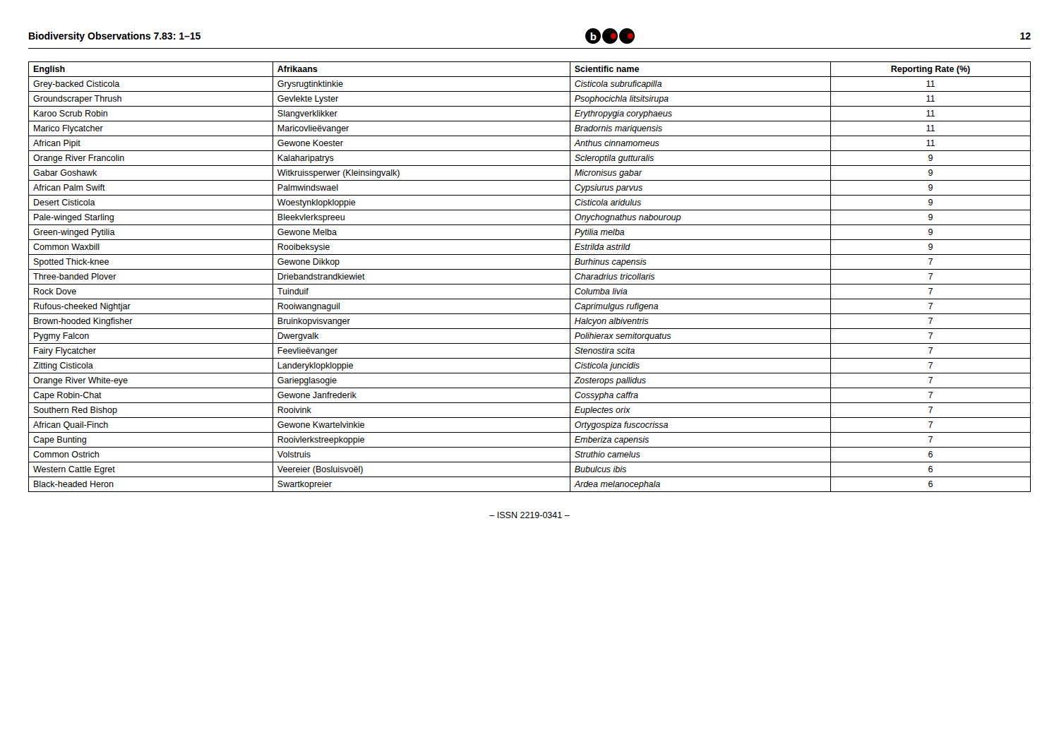Biodiversity Observations 7.83: 1–15 b o o 12
| English | Afrikaans | Scientific name | Reporting Rate (%) |
| --- | --- | --- | --- |
| Grey-backed Cisticola | Grysrugtinktinkie | Cisticola subruficapilla | 11 |
| Groundscraper Thrush | Gevlekte Lyster | Psophocichla litsitsirupa | 11 |
| Karoo Scrub Robin | Slangverklikker | Erythropygia coryphaeus | 11 |
| Marico Flycatcher | Maricovlieëvanger | Bradornis mariquensis | 11 |
| African Pipit | Gewone Koester | Anthus cinnamomeus | 11 |
| Orange River Francolin | Kalaharipatrys | Scleroptila gutturalis | 9 |
| Gabar Goshawk | Witkruissperwer (Kleinsingvalk) | Micronisus gabar | 9 |
| African Palm Swift | Palmwindswael | Cypsiurus parvus | 9 |
| Desert Cisticola | Woestynklopkloppie | Cisticola aridulus | 9 |
| Pale-winged Starling | Bleekvlerkspreeu | Onychognathus nabouroup | 9 |
| Green-winged Pytilia | Gewone Melba | Pytilia melba | 9 |
| Common Waxbill | Rooibeksysie | Estrilda astrild | 9 |
| Spotted Thick-knee | Gewone Dikkop | Burhinus capensis | 7 |
| Three-banded Plover | Driebandstrandkiewiet | Charadrius tricollaris | 7 |
| Rock Dove | Tuinduif | Columba livia | 7 |
| Rufous-cheeked Nightjar | Rooiwangnaguil | Caprimulgus rufigena | 7 |
| Brown-hooded Kingfisher | Bruinkopvisvanger | Halcyon albiventris | 7 |
| Pygmy Falcon | Dwergvalk | Polihierax semitorquatus | 7 |
| Fairy Flycatcher | Feevlieëvanger | Stenostira scita | 7 |
| Zitting Cisticola | Landeryklopkloppie | Cisticola juncidis | 7 |
| Orange River White-eye | Gariepglasogie | Zosterops pallidus | 7 |
| Cape Robin-Chat | Gewone Janfrederik | Cossypha caffra | 7 |
| Southern Red Bishop | Rooivink | Euplectes orix | 7 |
| African Quail-Finch | Gewone Kwartelvinkie | Ortygospiza fuscocrissa | 7 |
| Cape Bunting | Rooivlerkstreepkoppie | Emberiza capensis | 7 |
| Common Ostrich | Volstruis | Struthio camelus | 6 |
| Western Cattle Egret | Veereier (Bosluisvoël) | Bubulcus ibis | 6 |
| Black-headed Heron | Swartkopreier | Ardea melanocephala | 6 |
– ISSN 2219-0341 –